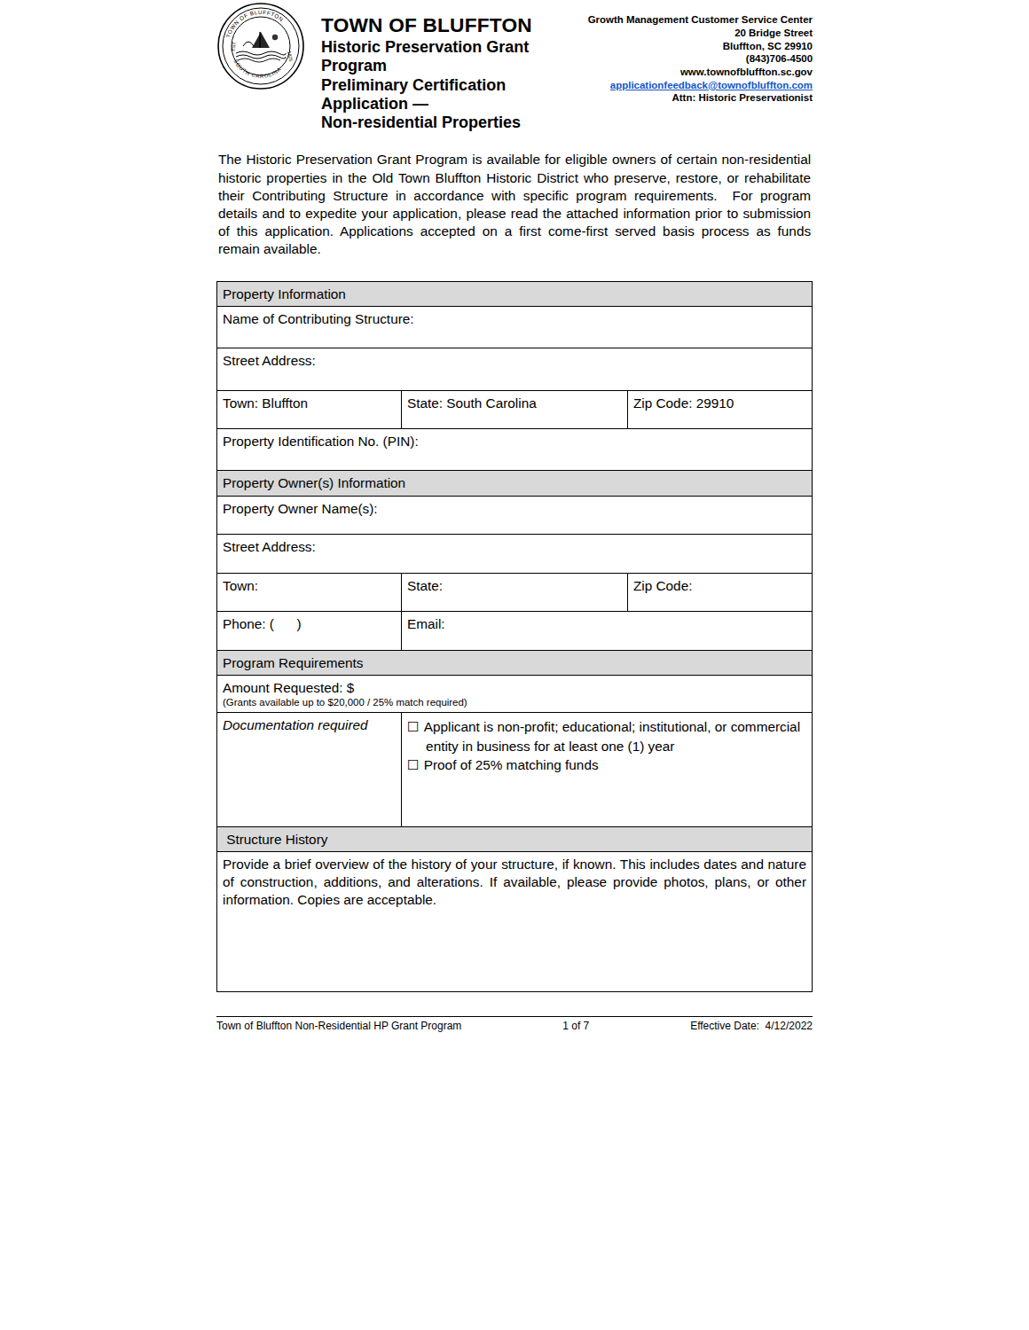TOWN OF BLUFFTON SOUTH CAROLINA EST. 1825
TOWN OF BLUFFTON
Historic Preservation Grant Program
Preliminary Certification Application —
Non-residential Properties
Growth Management Customer Service Center
20 Bridge Street
Bluffton, SC 29910
(843)706-4500
www.townofbluffton.sc.gov
applicationfeedback@townofbluffton.com
Attn: Historic Preservationist
The Historic Preservation Grant Program is available for eligible owners of certain non-residential historic properties in the Old Town Bluffton Historic District who preserve, restore, or rehabilitate their Contributing Structure in accordance with specific program requirements. For program details and to expedite your application, please read the attached information prior to submission of this application. Applications accepted on a first come-first served basis process as funds remain available.
| Property Information |
| Name of Contributing Structure: |
| Street Address: |
| Town: Bluffton | State: South Carolina | Zip Code: 29910 |
| Property Identification No. (PIN): |
| Property Owner(s) Information |
| Property Owner Name(s): |
| Street Address: |
| Town: | State: | Zip Code: |
| Phone: ( ) | Email: |
| Program Requirements |
| Amount Requested: $ (Grants available up to $20,000 / 25% match required) |
| Documentation required | ☐ Applicant is non-profit; educational; institutional, or commercial entity in business for at least one (1) year ☐ Proof of 25% matching funds |
| Structure History |
| Provide a brief overview of the history of your structure, if known. This includes dates and nature of construction, additions, and alterations. If available, please provide photos, plans, or other information. Copies are acceptable. |
Town of Bluffton Non-Residential HP Grant Program
1 of 7
Effective Date: 4/12/2022